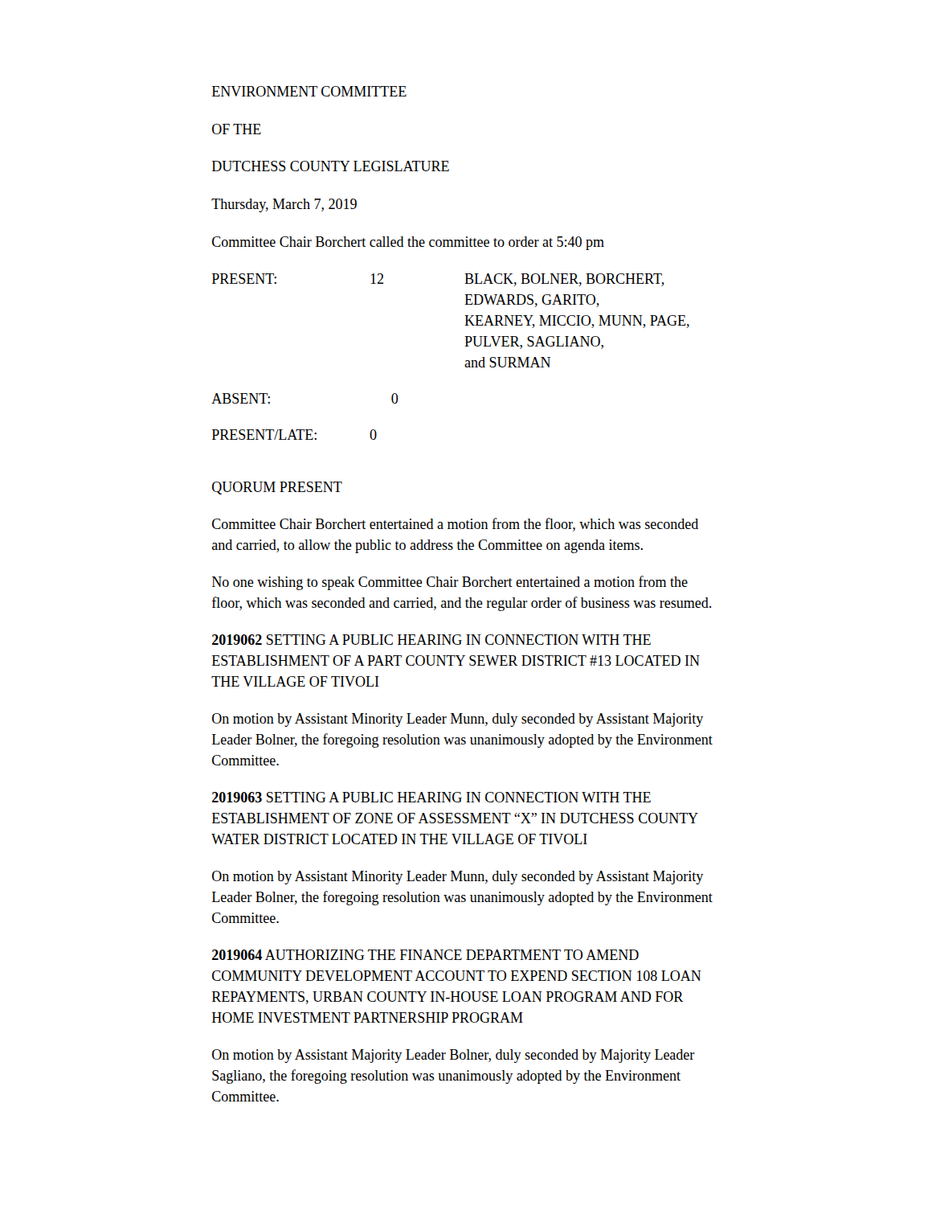ENVIRONMENT COMMITTEE
OF THE
DUTCHESS COUNTY LEGISLATURE
Thursday, March 7, 2019
Committee Chair Borchert called the committee to order at 5:40 pm
| PRESENT: | 12 | BLACK, BOLNER, BORCHERT, EDWARDS, GARITO, KEARNEY, MICCIO, MUNN, PAGE, PULVER, SAGLIANO, and SURMAN |
| ABSENT: | 0 | |
| PRESENT/LATE: | 0 | |
QUORUM PRESENT
Committee Chair Borchert entertained a motion from the floor, which was seconded and carried, to allow the public to address the Committee on agenda items.
No one wishing to speak Committee Chair Borchert entertained a motion from the floor, which was seconded and carried, and the regular order of business was resumed.
2019062 SETTING A PUBLIC HEARING IN CONNECTION WITH THE ESTABLISHMENT OF A PART COUNTY SEWER DISTRICT #13 LOCATED IN THE VILLAGE OF TIVOLI
On motion by Assistant Minority Leader Munn, duly seconded by Assistant Majority Leader Bolner, the foregoing resolution was unanimously adopted by the Environment Committee.
2019063 SETTING A PUBLIC HEARING IN CONNECTION WITH THE ESTABLISHMENT OF ZONE OF ASSESSMENT “X” IN DUTCHESS COUNTY WATER DISTRICT LOCATED IN THE VILLAGE OF TIVOLI
On motion by Assistant Minority Leader Munn, duly seconded by Assistant Majority Leader Bolner, the foregoing resolution was unanimously adopted by the Environment Committee.
2019064 AUTHORIZING THE FINANCE DEPARTMENT TO AMEND COMMUNITY DEVELOPMENT ACCOUNT TO EXPEND SECTION 108 LOAN REPAYMENTS, URBAN COUNTY IN-HOUSE LOAN PROGRAM AND FOR HOME INVESTMENT PARTNERSHIP PROGRAM
On motion by Assistant Majority Leader Bolner, duly seconded by Majority Leader Sagliano, the foregoing resolution was unanimously adopted by the Environment Committee.